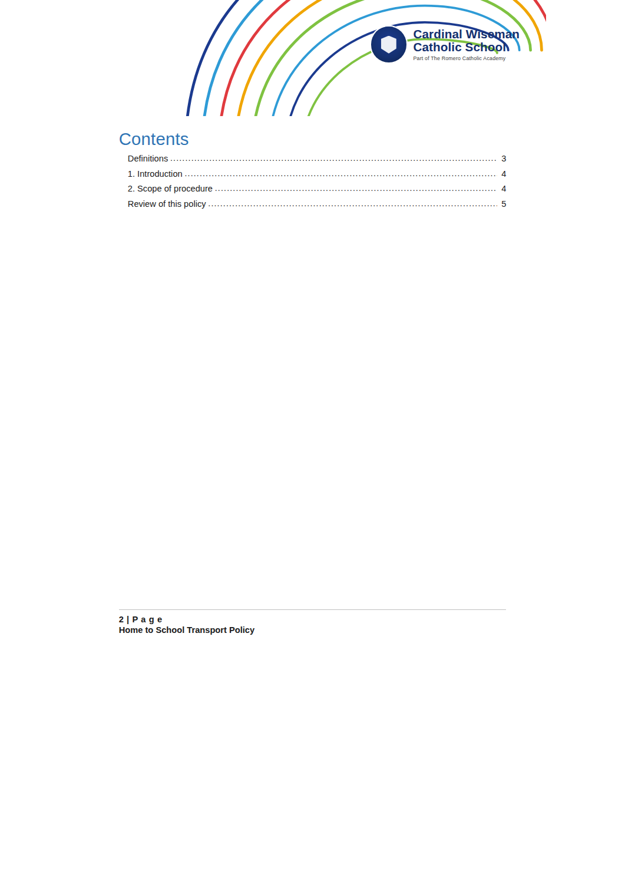Cardinal Wiseman
Catholic School
Part of The Romero Catholic Academy
Contents
Definitions .................................................................................................................................. 3
1. Introduction .......................................................................................................................... 4
2. Scope of procedure ............................................................................................................. 4
Review of this policy .............................................................................................................. 5
2 | P a g e
Home to School Transport Policy